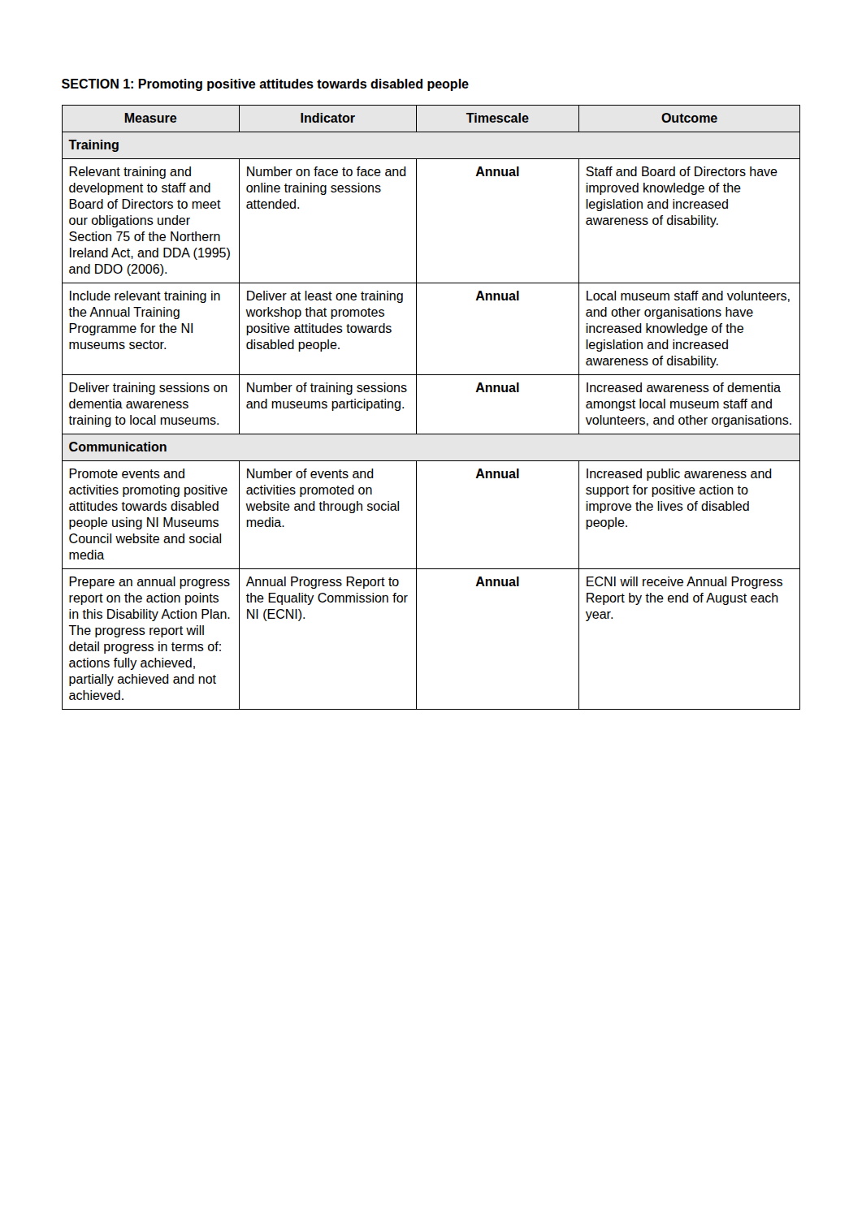SECTION 1: Promoting positive attitudes towards disabled people
| Measure | Indicator | Timescale | Outcome |
| --- | --- | --- | --- |
| Training |
| Relevant training and development to staff and Board of Directors to meet our obligations under Section 75 of the Northern Ireland Act, and DDA (1995) and DDO (2006). | Number on face to face and online training sessions attended. | Annual | Staff and Board of Directors have improved knowledge of the legislation and increased awareness of disability. |
| Include relevant training in the Annual Training Programme for the NI museums sector. | Deliver at least one training workshop that promotes positive attitudes towards disabled people. | Annual | Local museum staff and volunteers, and other organisations have increased knowledge of the legislation and increased awareness of disability. |
| Deliver training sessions on dementia awareness training to local museums. | Number of training sessions and museums participating. | Annual | Increased awareness of dementia amongst local museum staff and volunteers, and other organisations. |
| Communication |
| Promote events and activities promoting positive attitudes towards disabled people using NI Museums Council website and social media | Number of events and activities promoted on website and through social media. | Annual | Increased public awareness and support for positive action to improve the lives of disabled people. |
| Prepare an annual progress report on the action points in this Disability Action Plan. The progress report will detail progress in terms of: actions fully achieved, partially achieved and not achieved. | Annual Progress Report to the Equality Commission for NI (ECNI). | Annual | ECNI will receive Annual Progress Report by the end of August each year. |